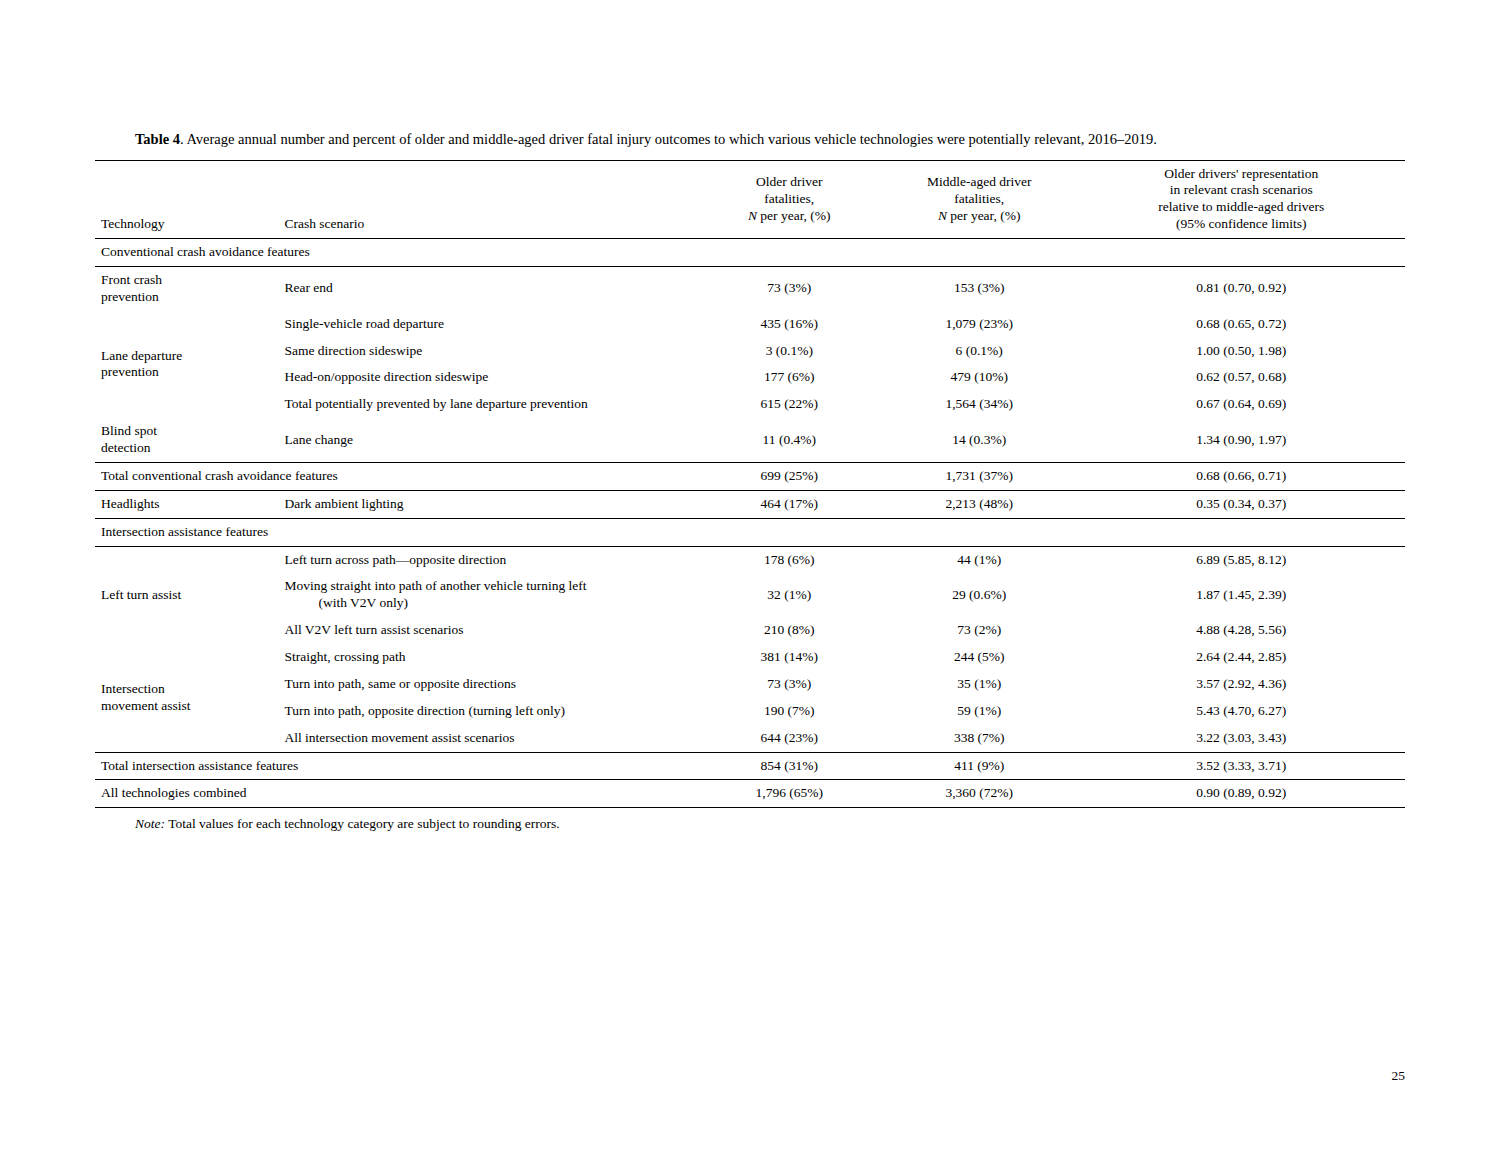Table 4. Average annual number and percent of older and middle-aged driver fatal injury outcomes to which various vehicle technologies were potentially relevant, 2016–2019.
| Technology | Crash scenario | Older driver fatalities, N per year, (%) | Middle-aged driver fatalities, N per year, (%) | Older drivers' representation in relevant crash scenarios relative to middle-aged drivers (95% confidence limits) |
| --- | --- | --- | --- | --- |
| Conventional crash avoidance features |
| Front crash prevention | Rear end | 73 (3%) | 153 (3%) | 0.81 (0.70, 0.92) |
| Lane departure prevention | Single-vehicle road departure | 435 (16%) | 1,079 (23%) | 0.68 (0.65, 0.72) |
| Same direction sideswipe | 3 (0.1%) | 6 (0.1%) | 1.00 (0.50, 1.98) |
| Head-on/opposite direction sideswipe | 177 (6%) | 479 (10%) | 0.62 (0.57, 0.68) |
| Total potentially prevented by lane departure prevention | 615 (22%) | 1,564 (34%) | 0.67 (0.64, 0.69) |
| Blind spot detection | Lane change | 11 (0.4%) | 14 (0.3%) | 1.34 (0.90, 1.97) |
| Total conventional crash avoidance features | 699 (25%) | 1,731 (37%) | 0.68 (0.66, 0.71) |
| Headlights | Dark ambient lighting | 464 (17%) | 2,213 (48%) | 0.35 (0.34, 0.37) |
| Intersection assistance features |
| Left turn assist | Left turn across path—opposite direction | 178 (6%) | 44 (1%) | 6.89 (5.85, 8.12) |
| Moving straight into path of another vehicle turning left (with V2V only) | 32 (1%) | 29 (0.6%) | 1.87 (1.45, 2.39) |
| All V2V left turn assist scenarios | 210 (8%) | 73 (2%) | 4.88 (4.28, 5.56) |
| Intersection movement assist | Straight, crossing path | 381 (14%) | 244 (5%) | 2.64 (2.44, 2.85) |
| Turn into path, same or opposite directions | 73 (3%) | 35 (1%) | 3.57 (2.92, 4.36) |
| Turn into path, opposite direction (turning left only) | 190 (7%) | 59 (1%) | 5.43 (4.70, 6.27) |
| All intersection movement assist scenarios | 644 (23%) | 338 (7%) | 3.22 (3.03, 3.43) |
| Total intersection assistance features | 854 (31%) | 411 (9%) | 3.52 (3.33, 3.71) |
| All technologies combined | 1,796 (65%) | 3,360 (72%) | 0.90 (0.89, 0.92) |
Note: Total values for each technology category are subject to rounding errors.
25